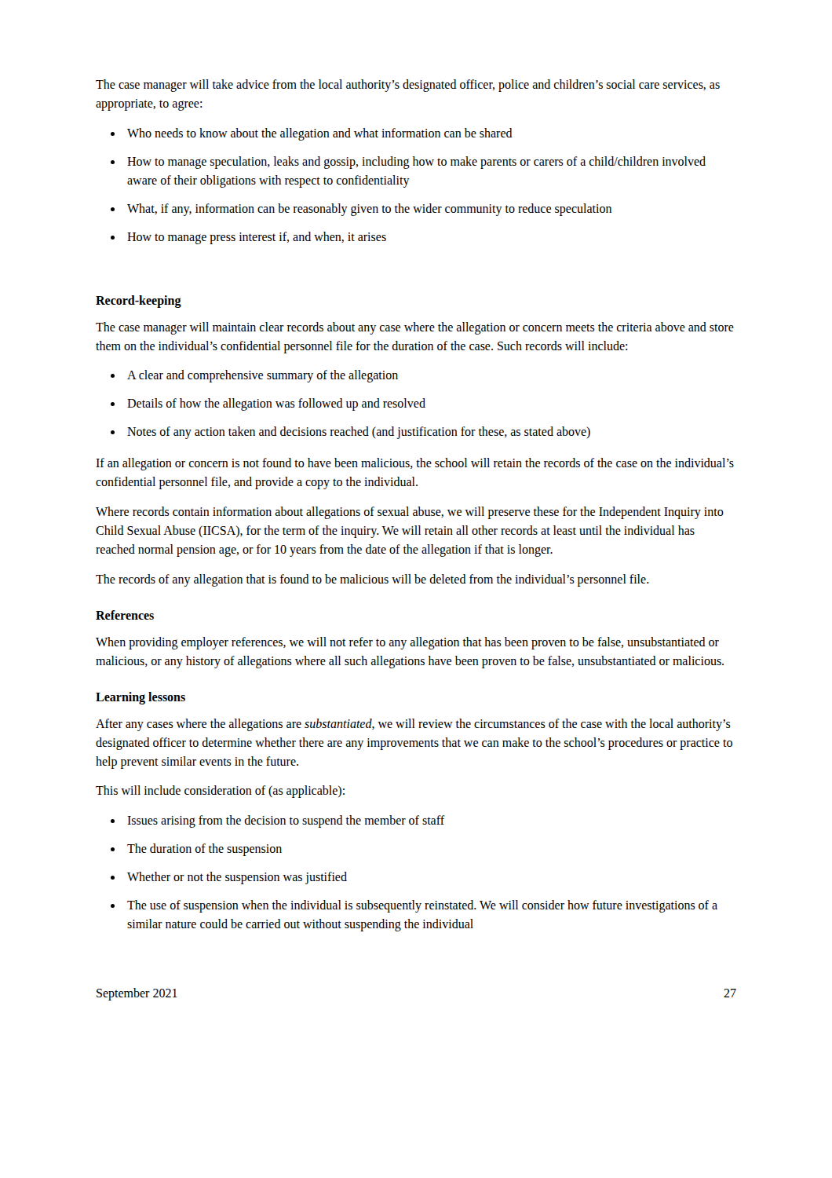The case manager will take advice from the local authority’s designated officer, police and children’s social care services, as appropriate, to agree:
Who needs to know about the allegation and what information can be shared
How to manage speculation, leaks and gossip, including how to make parents or carers of a child/children involved aware of their obligations with respect to confidentiality
What, if any, information can be reasonably given to the wider community to reduce speculation
How to manage press interest if, and when, it arises
Record-keeping
The case manager will maintain clear records about any case where the allegation or concern meets the criteria above and store them on the individual’s confidential personnel file for the duration of the case. Such records will include:
A clear and comprehensive summary of the allegation
Details of how the allegation was followed up and resolved
Notes of any action taken and decisions reached (and justification for these, as stated above)
If an allegation or concern is not found to have been malicious, the school will retain the records of the case on the individual’s confidential personnel file, and provide a copy to the individual.
Where records contain information about allegations of sexual abuse, we will preserve these for the Independent Inquiry into Child Sexual Abuse (IICSA), for the term of the inquiry. We will retain all other records at least until the individual has reached normal pension age, or for 10 years from the date of the allegation if that is longer.
The records of any allegation that is found to be malicious will be deleted from the individual’s personnel file.
References
When providing employer references, we will not refer to any allegation that has been proven to be false, unsubstantiated or malicious, or any history of allegations where all such allegations have been proven to be false, unsubstantiated or malicious.
Learning lessons
After any cases where the allegations are substantiated, we will review the circumstances of the case with the local authority’s designated officer to determine whether there are any improvements that we can make to the school’s procedures or practice to help prevent similar events in the future.
This will include consideration of (as applicable):
Issues arising from the decision to suspend the member of staff
The duration of the suspension
Whether or not the suspension was justified
The use of suspension when the individual is subsequently reinstated. We will consider how future investigations of a similar nature could be carried out without suspending the individual
September 2021 27